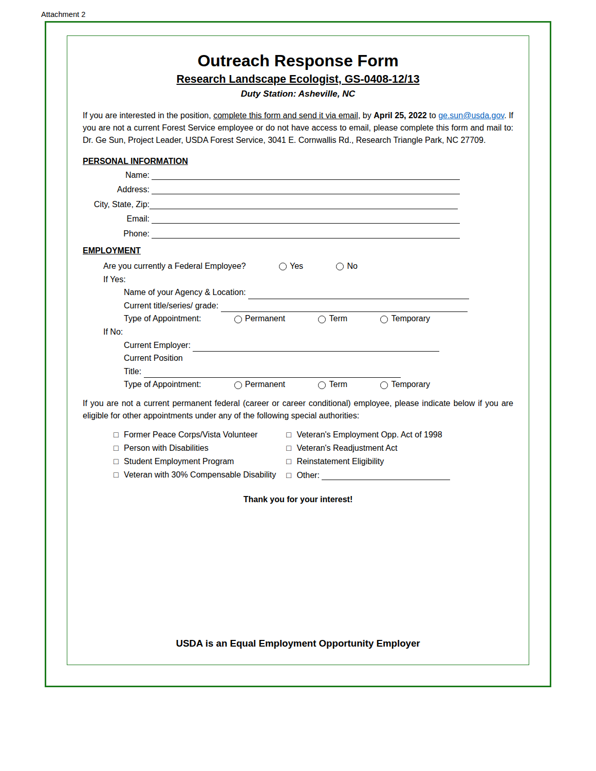Attachment 2
Outreach Response Form
Research Landscape Ecologist, GS-0408-12/13
Duty Station: Asheville, NC
If you are interested in the position, complete this form and send it via email, by April 25, 2022 to ge.sun@usda.gov. If you are not a current Forest Service employee or do not have access to email, please complete this form and mail to: Dr. Ge Sun, Project Leader, USDA Forest Service, 3041 E. Cornwallis Rd., Research Triangle Park, NC 27709.
PERSONAL INFORMATION
Name:
Address:
City, State, Zip:
Email:
Phone:
EMPLOYMENT
Are you currently a Federal Employee? Yes No
If Yes:
Name of your Agency & Location:
Current title/series/ grade:
Type of Appointment: Permanent Term Temporary
If No:
Current Employer:
Current Position
Title:
Type of Appointment: Permanent Term Temporary
If you are not a current permanent federal (career or career conditional) employee, please indicate below if you are eligible for other appointments under any of the following special authorities:
| □ Former Peace Corps/Vista Volunteer | □ Veteran's Employment Opp. Act of 1998 |
| □ Person with Disabilities | □ Veteran's Readjustment Act |
| □ Student Employment Program | □ Reinstatement Eligibility |
| □ Veteran with 30% Compensable Disability | □ Other: |
Thank you for your interest!
USDA is an Equal Employment Opportunity Employer